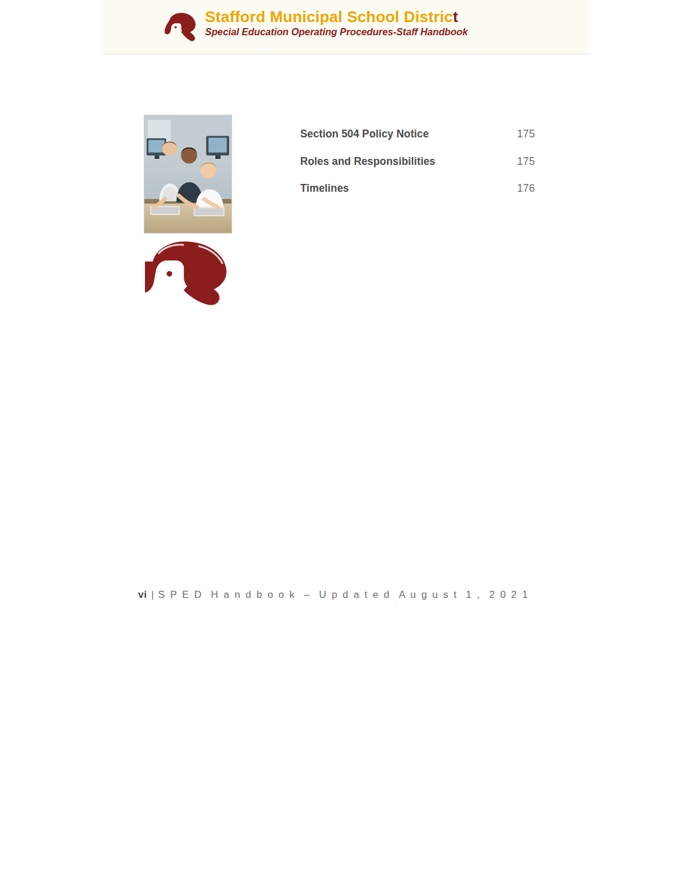Stafford Municipal School Distric t
Special Education Operating Procedures-Staff Handbook
Section 504 Policy Notice 175
Roles and Responsibilities 175
Timelines 176
vi | S P E D H a n d b o o k – U p d a t e d A u g u s t 1 , 2 0 2 1